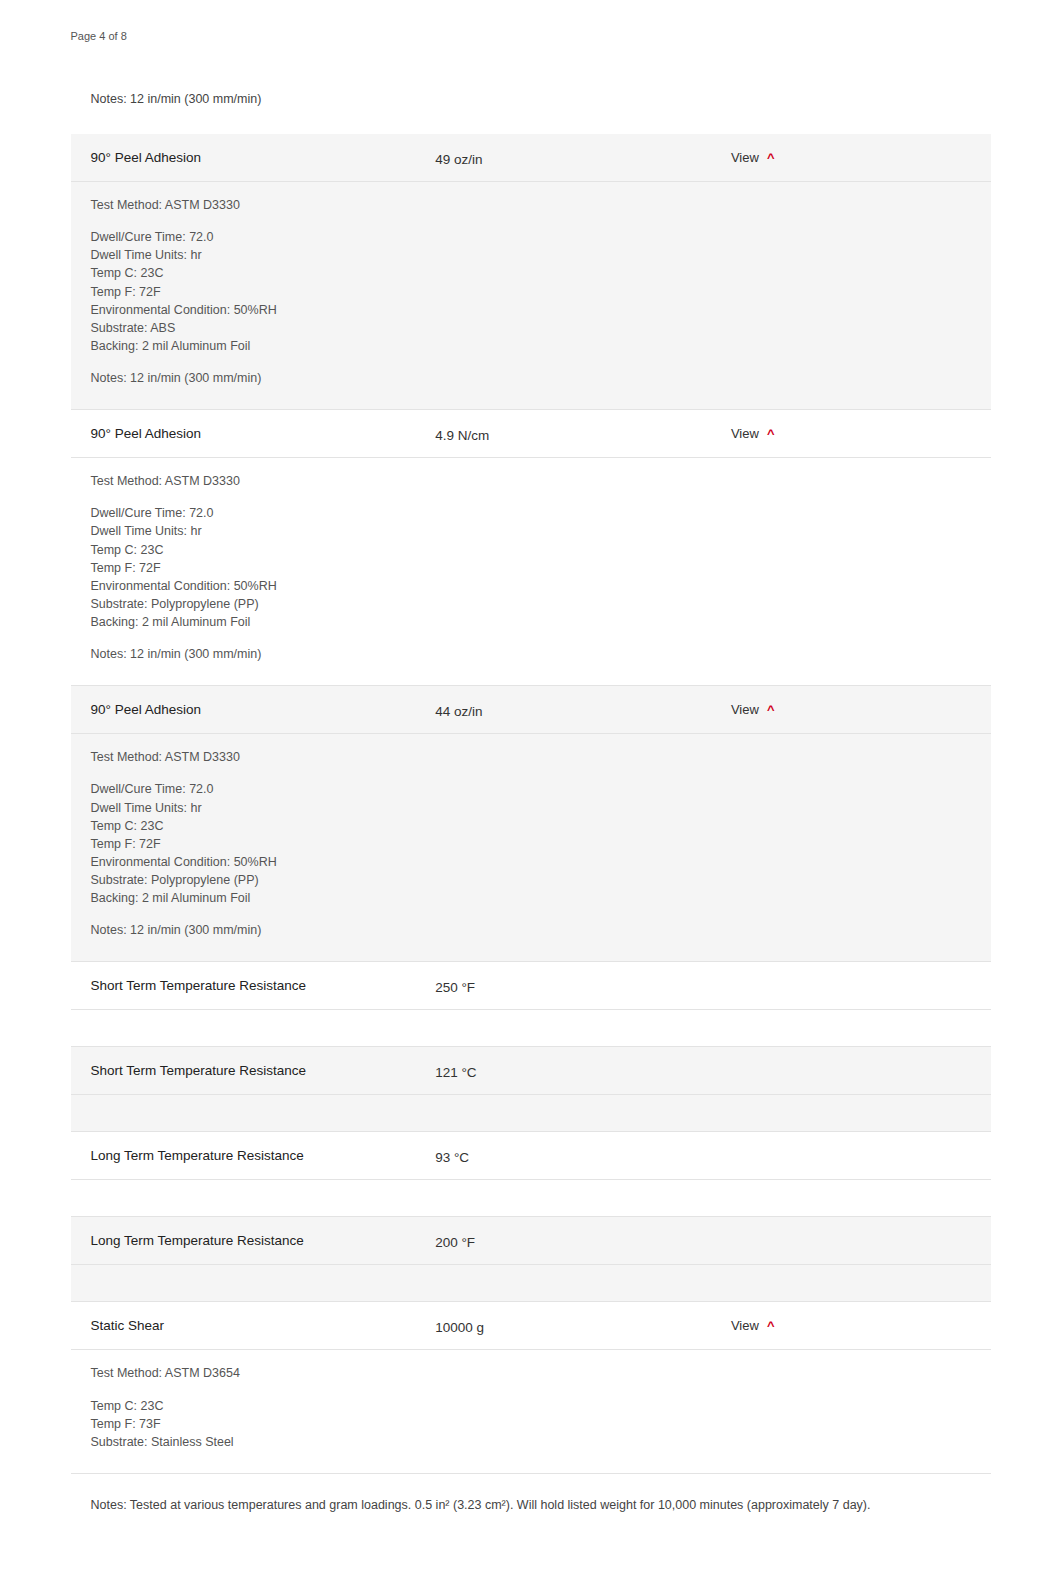Page 4 of 8
Notes: 12 in/min (300 mm/min)
| 90° Peel Adhesion | 49 oz/in | View ^ |
| Test Method: ASTM D3330 Dwell/Cure Time: 72.0 Dwell Time Units: hr Temp C: 23C Temp F: 72F Environmental Condition: 50%RH Substrate: ABS Backing: 2 mil Aluminum Foil Notes: 12 in/min (300 mm/min) |
| 90° Peel Adhesion | 4.9 N/cm | View ^ |
| Test Method: ASTM D3330 Dwell/Cure Time: 72.0 Dwell Time Units: hr Temp C: 23C Temp F: 72F Environmental Condition: 50%RH Substrate: Polypropylene (PP) Backing: 2 mil Aluminum Foil Notes: 12 in/min (300 mm/min) |
| 90° Peel Adhesion | 44 oz/in | View ^ |
| Test Method: ASTM D3330 Dwell/Cure Time: 72.0 Dwell Time Units: hr Temp C: 23C Temp F: 72F Environmental Condition: 50%RH Substrate: Polypropylene (PP) Backing: 2 mil Aluminum Foil Notes: 12 in/min (300 mm/min) |
| Short Term Temperature Resistance | 250 °F | |
| Short Term Temperature Resistance | 121 °C | |
| Long Term Temperature Resistance | 93 °C | |
| Long Term Temperature Resistance | 200 °F | |
| Static Shear | 10000 g | View ^ |
| Test Method: ASTM D3654 Temp C: 23C Temp F: 73F Substrate: Stainless Steel |
Notes: Tested at various temperatures and gram loadings. 0.5 in² (3.23 cm²). Will hold listed weight for 10,000 minutes (approximately 7 day).